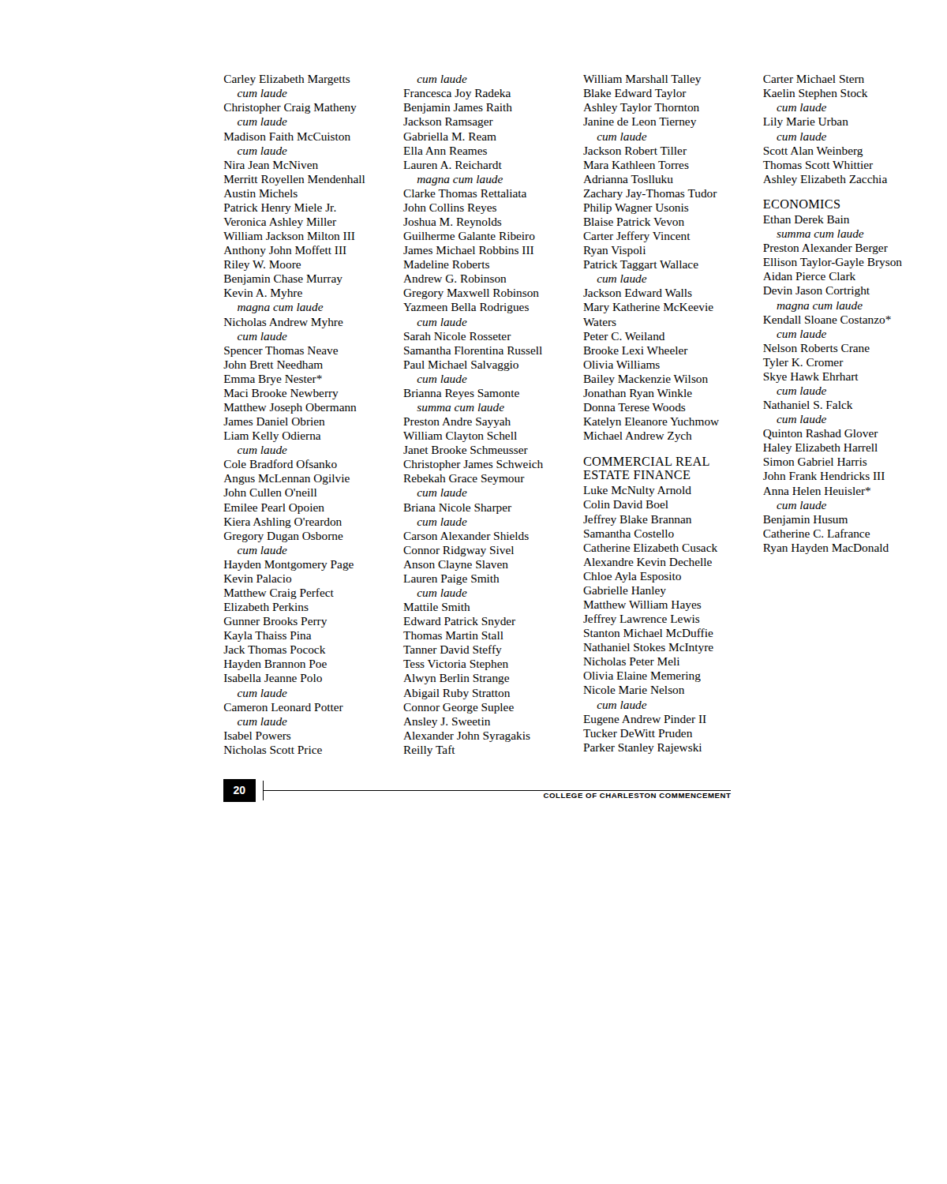Carley Elizabeth Margetts
cum laude
Christopher Craig Matheny
cum laude
Madison Faith McCuiston
cum laude
Nira Jean McNiven
Merritt Royellen Mendenhall
Austin Michels
Patrick Henry Miele Jr.
Veronica Ashley Miller
William Jackson Milton III
Anthony John Moffett III
Riley W. Moore
Benjamin Chase Murray
Kevin A. Myhre
magna cum laude
Nicholas Andrew Myhre
cum laude
Spencer Thomas Neave
John Brett Needham
Emma Brye Nester*
Maci Brooke Newberry
Matthew Joseph Obermann
James Daniel Obrien
Liam Kelly Odierna
cum laude
Cole Bradford Ofsanko
Angus McLennan Ogilvie
John Cullen O'neill
Emilee Pearl Opoien
Kiera Ashling O'reardon
Gregory Dugan Osborne
cum laude
Hayden Montgomery Page
Kevin Palacio
Matthew Craig Perfect
Elizabeth Perkins
Gunner Brooks Perry
Kayla Thaiss Pina
Jack Thomas Pocock
Hayden Brannon Poe
Isabella Jeanne Polo
cum laude
Cameron Leonard Potter
cum laude
Isabel Powers
Nicholas Scott Price
cum laude
Francesca Joy Radeka
Benjamin James Raith
Jackson Ramsager
Gabriella M. Ream
Ella Ann Reames
Lauren A. Reichardt
magna cum laude
Clarke Thomas Rettaliata
John Collins Reyes
Joshua M. Reynolds
Guilherme Galante Ribeiro
James Michael Robbins III
Madeline Roberts
Andrew G. Robinson
Gregory Maxwell Robinson
Yazmeen Bella Rodrigues
cum laude
Sarah Nicole Rosseter
Samantha Florentina Russell
Paul Michael Salvaggio
cum laude
Brianna Reyes Samonte
summa cum laude
Preston Andre Sayyah
William Clayton Schell
Janet Brooke Schmeusser
Christopher James Schweich
Rebekah Grace Seymour
cum laude
Briana Nicole Sharper
cum laude
Carson Alexander Shields
Connor Ridgway Sivel
Anson Clayne Slaven
Lauren Paige Smith
cum laude
Mattile Smith
Edward Patrick Snyder
Thomas Martin Stall
Tanner David Steffy
Tess Victoria Stephen
Alwyn Berlin Strange
Abigail Ruby Stratton
Connor George Suplee
Ansley J. Sweetin
Alexander John Syragakis
Reilly Taft
William Marshall Talley
Blake Edward Taylor
Ashley Taylor Thornton
Janine de Leon Tierney
cum laude
Jackson Robert Tiller
Mara Kathleen Torres
Adrianna Toslluku
Zachary Jay-Thomas Tudor
Philip Wagner Usonis
Blaise Patrick Vevon
Carter Jeffery Vincent
Ryan Vispoli
Patrick Taggart Wallace
cum laude
Jackson Edward Walls
Mary Katherine McKeevie Waters
Peter C. Weiland
Brooke Lexi Wheeler
Olivia Williams
Bailey Mackenzie Wilson
Jonathan Ryan Winkle
Donna Terese Woods
Katelyn Eleanore Yuchmow
Michael Andrew Zych
Commercial Real
Estate Finance
Luke McNulty Arnold
Colin David Boel
Jeffrey Blake Brannan
Samantha Costello
Catherine Elizabeth Cusack
Alexandre Kevin Dechelle
Chloe Ayla Esposito
Gabrielle Hanley
Matthew William Hayes
Jeffrey Lawrence Lewis
Stanton Michael McDuffie
Nathaniel Stokes McIntyre
Nicholas Peter Meli
Olivia Elaine Memering
Nicole Marie Nelson
cum laude
Eugene Andrew Pinder II
Tucker DeWitt Pruden
Parker Stanley Rajewski
Carter Michael Stern
Kaelin Stephen Stock
cum laude
Lily Marie Urban
cum laude
Scott Alan Weinberg
Thomas Scott Whittier
Ashley Elizabeth Zacchia
Economics
Ethan Derek Bain
summa cum laude
Preston Alexander Berger
Ellison Taylor-Gayle Bryson
Aidan Pierce Clark
Devin Jason Cortright
magna cum laude
Kendall Sloane Costanzo*
cum laude
Nelson Roberts Crane
Tyler K. Cromer
Skye Hawk Ehrhart
cum laude
Nathaniel S. Falck
cum laude
Quinton Rashad Glover
Haley Elizabeth Harrell
Simon Gabriel Harris
John Frank Hendricks III
Anna Helen Heuisler*
cum laude
Benjamin Husum
Catherine C. Lafrance
Ryan Hayden MacDonald
20
College of Charleston Commencement